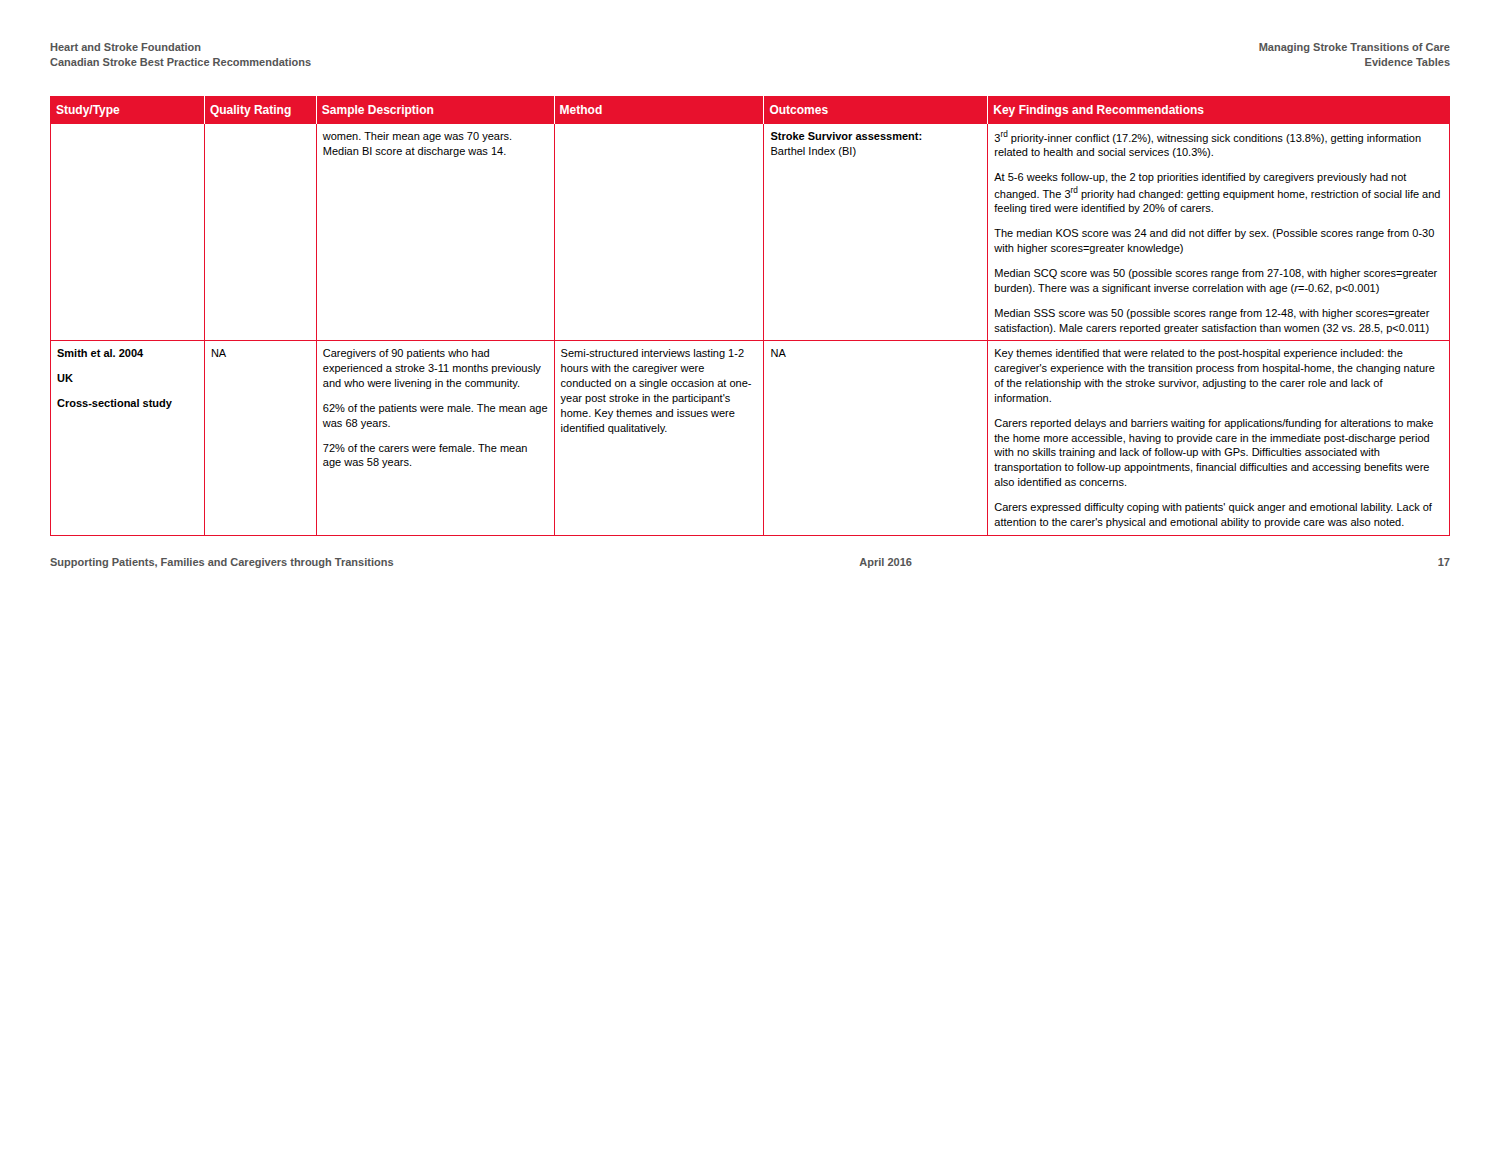Heart and Stroke Foundation
Canadian Stroke Best Practice Recommendations
Managing Stroke Transitions of Care
Evidence Tables
| Study/Type | Quality Rating | Sample Description | Method | Outcomes | Key Findings and Recommendations |
| --- | --- | --- | --- | --- | --- |
| | | women. Their mean age was 70 years. Median BI score at discharge was 14. | | Stroke Survivor assessment: Barthel Index (BI) | 3 rd priority-inner conflict (17.2%), witnessing sick conditions (13.8%), getting information related to health and social services (10.3%). At 5-6 weeks follow-up, the 2 top priorities identified by caregivers previously had not changed. The 3 rd priority had changed: getting equipment home, restriction of social life and feeling tired were identified by 20% of carers. The median KOS score was 24 and did not differ by sex. (Possible scores range from 0-30 with higher scores=greater knowledge) Median SCQ score was 50 (possible scores range from 27-108, with higher scores=greater burden). There was a significant inverse correlation with age ( r =-0.62, p<0.001) Median SSS score was 50 (possible scores range from 12-48, with higher scores=greater satisfaction). Male carers reported greater satisfaction than women (32 vs. 28.5, p<0.011) |
| Smith et al. 2004 UK Cross-sectional study | NA | Caregivers of 90 patients who had experienced a stroke 3-11 months previously and who were livening in the community. 62% of the patients were male. The mean age was 68 years. 72% of the carers were female. The mean age was 58 years. | Semi-structured interviews lasting 1-2 hours with the caregiver were conducted on a single occasion at one-year post stroke in the participant's home. Key themes and issues were identified qualitatively. | NA | Key themes identified that were related to the post-hospital experience included: the caregiver's experience with the transition process from hospital-home, the changing nature of the relationship with the stroke survivor, adjusting to the carer role and lack of information. Carers reported delays and barriers waiting for applications/funding for alterations to make the home more accessible, having to provide care in the immediate post-discharge period with no skills training and lack of follow-up with GPs. Difficulties associated with transportation to follow-up appointments, financial difficulties and accessing benefits were also identified as concerns. Carers expressed difficulty coping with patients' quick anger and emotional lability. Lack of attention to the carer's physical and emotional ability to provide care was also noted. |
Supporting Patients, Families and Caregivers through Transitions
April 2016
17